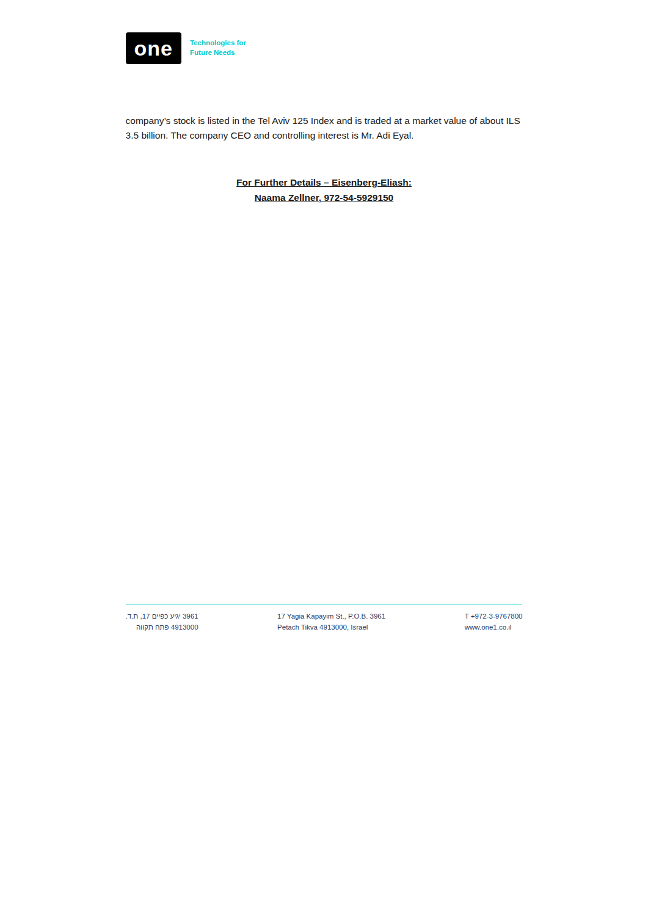one
Technologies for
Future Needs
company’s stock is listed in the Tel Aviv 125 Index and is traded at a market value of about ILS 3.5 billion. The company CEO and controlling interest is Mr. Adi Eyal.
For Further Details – Eisenberg-Eliash:
Naama Zellner, 972-54-5929150
3961 ‎יגיע כפיים 17, ת.ד.
4913000 פתח תקווה
17 Yagia Kapayim St., P.O.B. 3961
Petach Tikva 4913000, Israel
T +972-3-9767800
www.one1.co.il